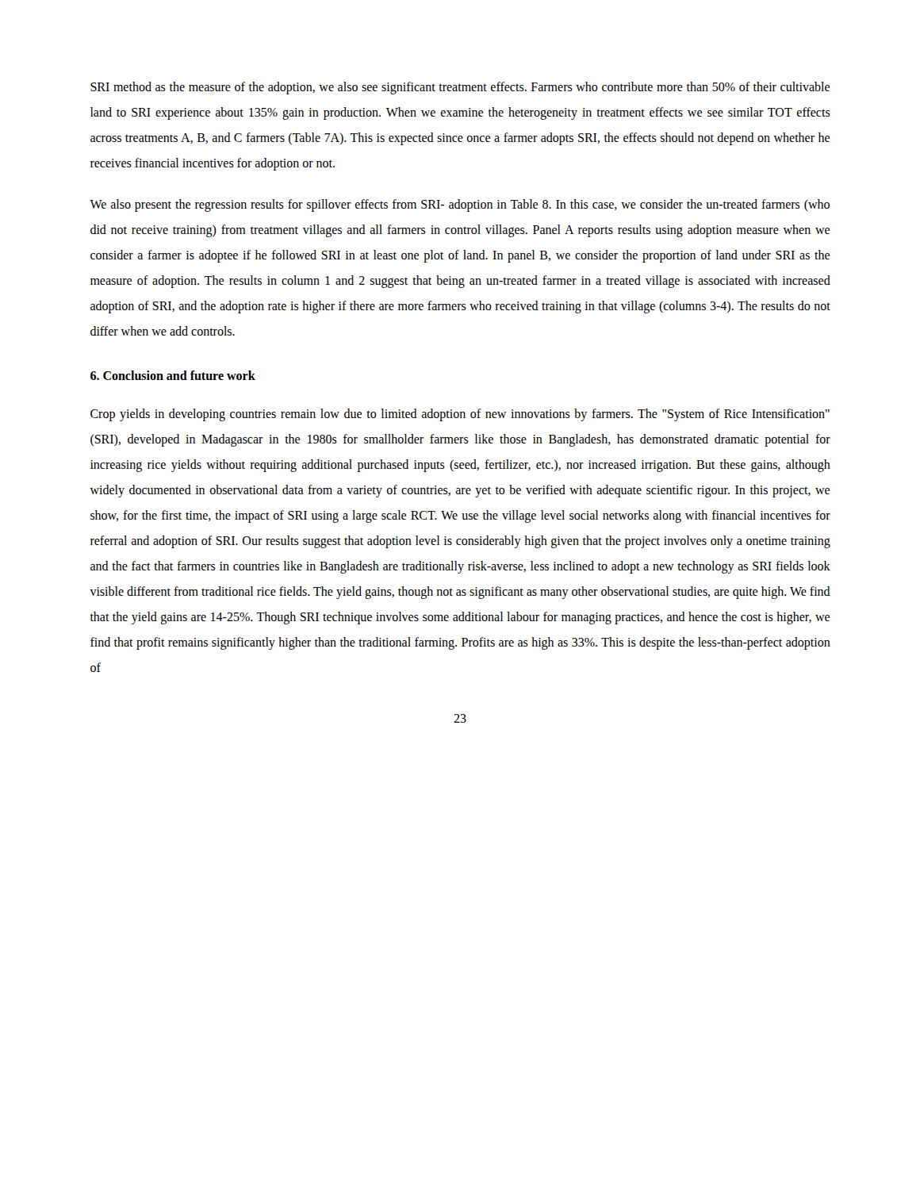SRI method as the measure of the adoption, we also see significant treatment effects. Farmers who contribute more than 50% of their cultivable land to SRI experience about 135% gain in production. When we examine the heterogeneity in treatment effects we see similar TOT effects across treatments A, B, and C farmers (Table 7A). This is expected since once a farmer adopts SRI, the effects should not depend on whether he receives financial incentives for adoption or not.
We also present the regression results for spillover effects from SRI- adoption in Table 8. In this case, we consider the un-treated farmers (who did not receive training) from treatment villages and all farmers in control villages. Panel A reports results using adoption measure when we consider a farmer is adoptee if he followed SRI in at least one plot of land. In panel B, we consider the proportion of land under SRI as the measure of adoption. The results in column 1 and 2 suggest that being an un-treated farmer in a treated village is associated with increased adoption of SRI, and the adoption rate is higher if there are more farmers who received training in that village (columns 3-4). The results do not differ when we add controls.
6. Conclusion and future work
Crop yields in developing countries remain low due to limited adoption of new innovations by farmers. The "System of Rice Intensification" (SRI), developed in Madagascar in the 1980s for smallholder farmers like those in Bangladesh, has demonstrated dramatic potential for increasing rice yields without requiring additional purchased inputs (seed, fertilizer, etc.), nor increased irrigation. But these gains, although widely documented in observational data from a variety of countries, are yet to be verified with adequate scientific rigour. In this project, we show, for the first time, the impact of SRI using a large scale RCT. We use the village level social networks along with financial incentives for referral and adoption of SRI. Our results suggest that adoption level is considerably high given that the project involves only a onetime training and the fact that farmers in countries like in Bangladesh are traditionally risk-averse, less inclined to adopt a new technology as SRI fields look visible different from traditional rice fields. The yield gains, though not as significant as many other observational studies, are quite high. We find that the yield gains are 14-25%. Though SRI technique involves some additional labour for managing practices, and hence the cost is higher, we find that profit remains significantly higher than the traditional farming. Profits are as high as 33%. This is despite the less-than-perfect adoption of
23